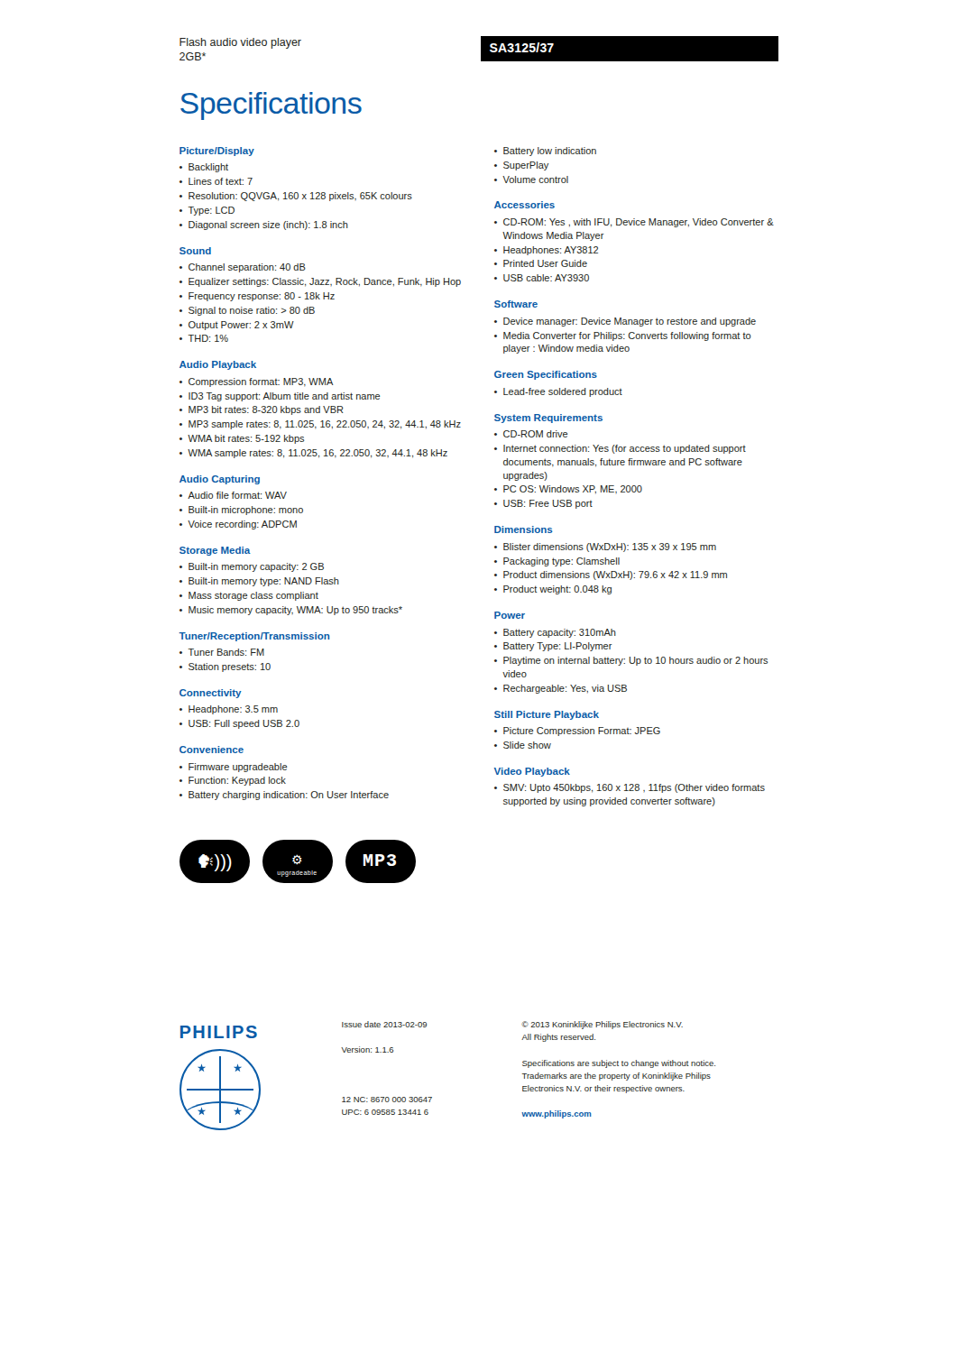Flash audio video player
2GB*
SA3125/37
Specifications
Picture/Display
Backlight
Lines of text: 7
Resolution: QQVGA, 160 x 128 pixels, 65K colours
Type: LCD
Diagonal screen size (inch): 1.8 inch
Sound
Channel separation: 40 dB
Equalizer settings: Classic, Jazz, Rock, Dance, Funk, Hip Hop
Frequency response: 80 - 18k Hz
Signal to noise ratio: > 80 dB
Output Power: 2 x 3mW
THD: 1%
Audio Playback
Compression format: MP3, WMA
ID3 Tag support: Album title and artist name
MP3 bit rates: 8-320 kbps and VBR
MP3 sample rates: 8, 11.025, 16, 22.050, 24, 32, 44.1, 48 kHz
WMA bit rates: 5-192 kbps
WMA sample rates: 8, 11.025, 16, 22.050, 32, 44.1, 48 kHz
Audio Capturing
Audio file format: WAV
Built-in microphone: mono
Voice recording: ADPCM
Storage Media
Built-in memory capacity: 2 GB
Built-in memory type: NAND Flash
Mass storage class compliant
Music memory capacity, WMA: Up to 950 tracks*
Tuner/Reception/Transmission
Tuner Bands: FM
Station presets: 10
Connectivity
Headphone: 3.5 mm
USB: Full speed USB 2.0
Convenience
Firmware upgradeable
Function: Keypad lock
Battery charging indication: On User Interface
Battery low indication
SuperPlay
Volume control
Accessories
CD-ROM: Yes , with IFU, Device Manager, Video Converter & Windows Media Player
Headphones: AY3812
Printed User Guide
USB cable: AY3930
Software
Device manager: Device Manager to restore and upgrade
Media Converter for Philips: Converts following format to player : Window media video
Green Specifications
Lead-free soldered product
System Requirements
CD-ROM drive
Internet connection: Yes (for access to updated support documents, manuals, future firmware and PC software upgrades)
PC OS: Windows XP, ME, 2000
USB: Free USB port
Dimensions
Blister dimensions (WxDxH): 135 x 39 x 195 mm
Packaging type: Clamshell
Product dimensions (WxDxH): 79.6 x 42 x 11.9 mm
Product weight: 0.048 kg
Power
Battery capacity: 310mAh
Battery Type: LI-Polymer
Playtime on internal battery: Up to 10 hours audio or 2 hours video
Rechargeable: Yes, via USB
Still Picture Playback
Picture Compression Format: JPEG
Slide show
Video Playback
SMV: Upto 450kbps, 160 x 128 , 11fps (Other video formats supported by using provided converter software)
🗣)))
⚙ upgradeable
MP3
PHILIPS
Issue date 2013-02-09
Version: 1.1.6
12 NC: 8670 000 30647
UPC: 6 09585 13441 6
© 2013 Koninklijke Philips Electronics N.V.
All Rights reserved.
Specifications are subject to change without notice.
Trademarks are the property of Koninklijke Philips
Electronics N.V. or their respective owners.
www.philips.com